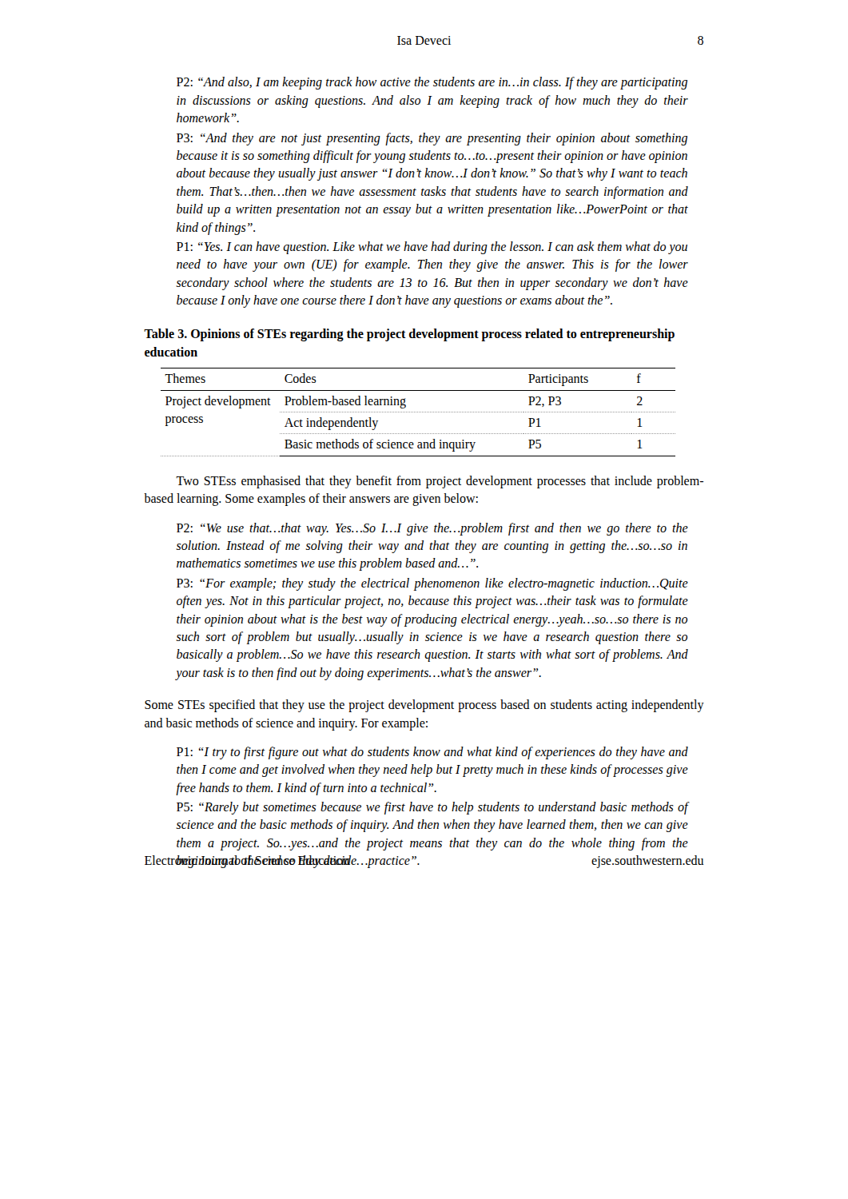Isa Deveci 8
P2: “And also, I am keeping track how active the students are in…in class. If they are participating in discussions or asking questions. And also I am keeping track of how much they do their homework”.
P3: “And they are not just presenting facts, they are presenting their opinion about something because it is so something difficult for young students to…to…present their opinion or have opinion about because they usually just answer “I don’t know…I don’t know.” So that’s why I want to teach them. That’s…then…then we have assessment tasks that students have to search information and build up a written presentation not an essay but a written presentation like…PowerPoint or that kind of things”.
P1: “Yes. I can have question. Like what we have had during the lesson. I can ask them what do you need to have your own (UE) for example. Then they give the answer. This is for the lower secondary school where the students are 13 to 16. But then in upper secondary we don’t have because I only have one course there I don’t have any questions or exams about the”.
Table 3. Opinions of STEs regarding the project development process related to entrepreneurship education
| Themes | Codes | Participants | f |
| --- | --- | --- | --- |
| Project development process | Problem-based learning | P2, P3 | 2 |
| Act independently | P1 | 1 |
| Basic methods of science and inquiry | P5 | 1 |
Two STEss emphasised that they benefit from project development processes that include problem-based learning. Some examples of their answers are given below:
P2: “We use that…that way. Yes…So I…I give the…problem first and then we go there to the solution. Instead of me solving their way and that they are counting in getting the…so…so in mathematics sometimes we use this problem based and…”.
P3: “For example; they study the electrical phenomenon like electro-magnetic induction…Quite often yes. Not in this particular project, no, because this project was…their task was to formulate their opinion about what is the best way of producing electrical energy…yeah…so…so there is no such sort of problem but usually…usually in science is we have a research question there so basically a problem…So we have this research question. It starts with what sort of problems. And your task is to then find out by doing experiments…what’s the answer”.
Some STEs specified that they use the project development process based on students acting independently and basic methods of science and inquiry. For example:
P1: “I try to first figure out what do students know and what kind of experiences do they have and then I come and get involved when they need help but I pretty much in these kinds of processes give free hands to them. I kind of turn into a technical”.
P5: “Rarely but sometimes because we first have to help students to understand basic methods of science and the basic methods of inquiry. And then when they have learned them, then we can give them a project. So…yes…and the project means that they can do the whole thing from the beginning to the end so they decide…practice”.
Electronic Journal of Science Education ejse.southwestern.edu